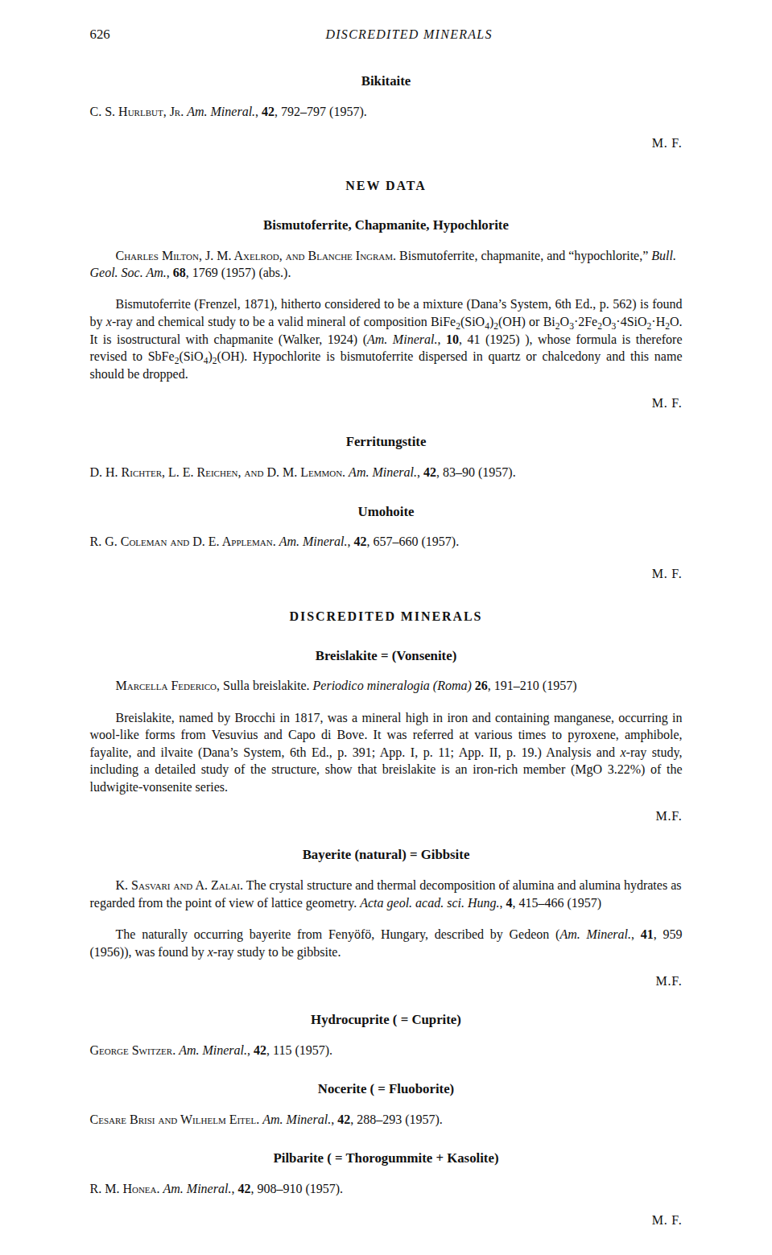626 DISCREDITED MINERALS
Bikitaite
C. S. Hurlbut, Jr. Am. Mineral., 42, 792–797 (1957).
M. F.
New Data
Bismutoferrite, Chapmanite, Hypochlorite
Charles Milton, J. M. Axelrod, and Blanche Ingram. Bismutoferrite, chapmanite, and “hypochlorite,” Bull. Geol. Soc. Am., 68, 1769 (1957) (abs.).
Bismutoferrite (Frenzel, 1871), hitherto considered to be a mixture (Dana’s System, 6th Ed., p. 562) is found by x-ray and chemical study to be a valid mineral of composition BiFe2(SiO4)2(OH) or Bi2O3·2Fe2O3·4SiO2·H2O. It is isostructural with chapmanite (Walker, 1924) (Am. Mineral., 10, 41 (1925) ), whose formula is therefore revised to SbFe2(SiO4)2(OH). Hypochlorite is bismutoferrite dispersed in quartz or chalcedony and this name should be dropped.
M. F.
Ferritungstite
D. H. Richter, L. E. Reichen, and D. M. Lemmon. Am. Mineral., 42, 83–90 (1957).
Umohoite
R. G. Coleman and D. E. Appleman. Am. Mineral., 42, 657–660 (1957).
M. F.
Discredited Minerals
Breislakite = (Vonsenite)
Marcella Federico, Sulla breislakite. Periodico mineralogia (Roma) 26, 191–210 (1957)
Breislakite, named by Brocchi in 1817, was a mineral high in iron and containing manganese, occurring in wool-like forms from Vesuvius and Capo di Bove. It was referred at various times to pyroxene, amphibole, fayalite, and ilvaite (Dana’s System, 6th Ed., p. 391; App. I, p. 11; App. II, p. 19.) Analysis and x-ray study, including a detailed study of the structure, show that breislakite is an iron-rich member (MgO 3.22%) of the ludwigite-vonsenite series.
M.F.
Bayerite (natural) = Gibbsite
K. Sasvari and A. Zalai. The crystal structure and thermal decomposition of alumina and alumina hydrates as regarded from the point of view of lattice geometry. Acta geol. acad. sci. Hung., 4, 415–466 (1957)
The naturally occurring bayerite from Fenyöfö, Hungary, described by Gedeon (Am. Mineral., 41, 959 (1956)), was found by x-ray study to be gibbsite.
M.F.
Hydrocuprite ( = Cuprite)
George Switzer. Am. Mineral., 42, 115 (1957).
Nocerite ( = Fluoborite)
Cesare Brisi and Wilhelm Eitel. Am. Mineral., 42, 288–293 (1957).
Pilbarite ( = Thorogummite + Kasolite)
R. M. Honea. Am. Mineral., 42, 908–910 (1957).
M. F.